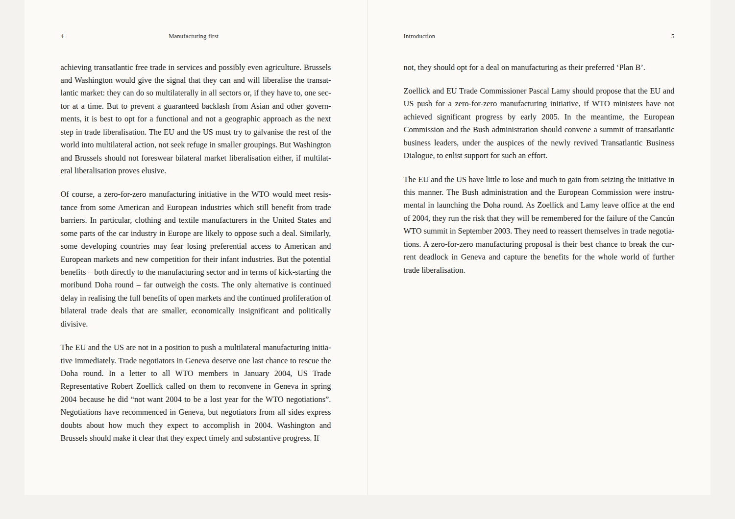4 Manufacturing first
achieving transatlantic free trade in services and possibly even agriculture. Brussels and Washington would give the signal that they can and will liberalise the transatlantic market: they can do so multilaterally in all sectors or, if they have to, one sector at a time. But to prevent a guaranteed backlash from Asian and other governments, it is best to opt for a functional and not a geographic approach as the next step in trade liberalisation. The EU and the US must try to galvanise the rest of the world into multilateral action, not seek refuge in smaller groupings. But Washington and Brussels should not foreswear bilateral market liberalisation either, if multilateral liberalisation proves elusive.
Of course, a zero-for-zero manufacturing initiative in the WTO would meet resistance from some American and European industries which still benefit from trade barriers. In particular, clothing and textile manufacturers in the United States and some parts of the car industry in Europe are likely to oppose such a deal. Similarly, some developing countries may fear losing preferential access to American and European markets and new competition for their infant industries. But the potential benefits – both directly to the manufacturing sector and in terms of kick-starting the moribund Doha round – far outweigh the costs. The only alternative is continued delay in realising the full benefits of open markets and the continued proliferation of bilateral trade deals that are smaller, economically insignificant and politically divisive.
The EU and the US are not in a position to push a multilateral manufacturing initiative immediately. Trade negotiators in Geneva deserve one last chance to rescue the Doha round. In a letter to all WTO members in January 2004, US Trade Representative Robert Zoellick called on them to reconvene in Geneva in spring 2004 because he did “not want 2004 to be a lost year for the WTO negotiations”. Negotiations have recommenced in Geneva, but negotiators from all sides express doubts about how much they expect to accomplish in 2004. Washington and Brussels should make it clear that they expect timely and substantive progress. If
Introduction 5
not, they should opt for a deal on manufacturing as their preferred ‘Plan B’.
Zoellick and EU Trade Commissioner Pascal Lamy should propose that the EU and US push for a zero-for-zero manufacturing initiative, if WTO ministers have not achieved significant progress by early 2005. In the meantime, the European Commission and the Bush administration should convene a summit of transatlantic business leaders, under the auspices of the newly revived Transatlantic Business Dialogue, to enlist support for such an effort.
The EU and the US have little to lose and much to gain from seizing the initiative in this manner. The Bush administration and the European Commission were instrumental in launching the Doha round. As Zoellick and Lamy leave office at the end of 2004, they run the risk that they will be remembered for the failure of the Cancún WTO summit in September 2003. They need to reassert themselves in trade negotiations. A zero-for-zero manufacturing proposal is their best chance to break the current deadlock in Geneva and capture the benefits for the whole world of further trade liberalisation.